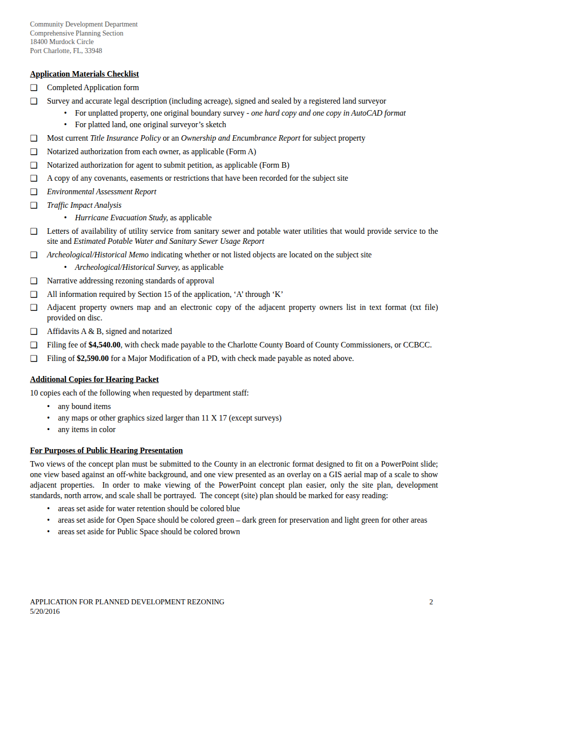Community Development Department
Comprehensive Planning Section
18400 Murdock Circle
Port Charlotte, FL, 33948
Application Materials Checklist
Completed Application form
Survey and accurate legal description (including acreage), signed and sealed by a registered land surveyor
For unplatted property, one original boundary survey - one hard copy and one copy in AutoCAD format
For platted land, one original surveyor’s sketch
Most current Title Insurance Policy or an Ownership and Encumbrance Report for subject property
Notarized authorization from each owner, as applicable (Form A)
Notarized authorization for agent to submit petition, as applicable (Form B)
A copy of any covenants, easements or restrictions that have been recorded for the subject site
Environmental Assessment Report
Traffic Impact Analysis
Hurricane Evacuation Study, as applicable
Letters of availability of utility service from sanitary sewer and potable water utilities that would provide service to the site and Estimated Potable Water and Sanitary Sewer Usage Report
Archeological/Historical Memo indicating whether or not listed objects are located on the subject site
Archeological/Historical Survey, as applicable
Narrative addressing rezoning standards of approval
All information required by Section 15 of the application, ‘A’ through ‘K’
Adjacent property owners map and an electronic copy of the adjacent property owners list in text format (txt file) provided on disc.
Affidavits A & B, signed and notarized
Filing fee of $4,540.00, with check made payable to the Charlotte County Board of County Commissioners, or CCBCC.
Filing of $2,590.00 for a Major Modification of a PD, with check made payable as noted above.
Additional Copies for Hearing Packet
10 copies each of the following when requested by department staff:
any bound items
any maps or other graphics sized larger than 11 X 17 (except surveys)
any items in color
For Purposes of Public Hearing Presentation
Two views of the concept plan must be submitted to the County in an electronic format designed to fit on a PowerPoint slide; one view based against an off-white background, and one view presented as an overlay on a GIS aerial map of a scale to show adjacent properties. In order to make viewing of the PowerPoint concept plan easier, only the site plan, development standards, north arrow, and scale shall be portrayed. The concept (site) plan should be marked for easy reading:
areas set aside for water retention should be colored blue
areas set aside for Open Space should be colored green – dark green for preservation and light green for other areas
areas set aside for Public Space should be colored brown
APPLICATION FOR PLANNED DEVELOPMENT REZONING
5/20/2016
2